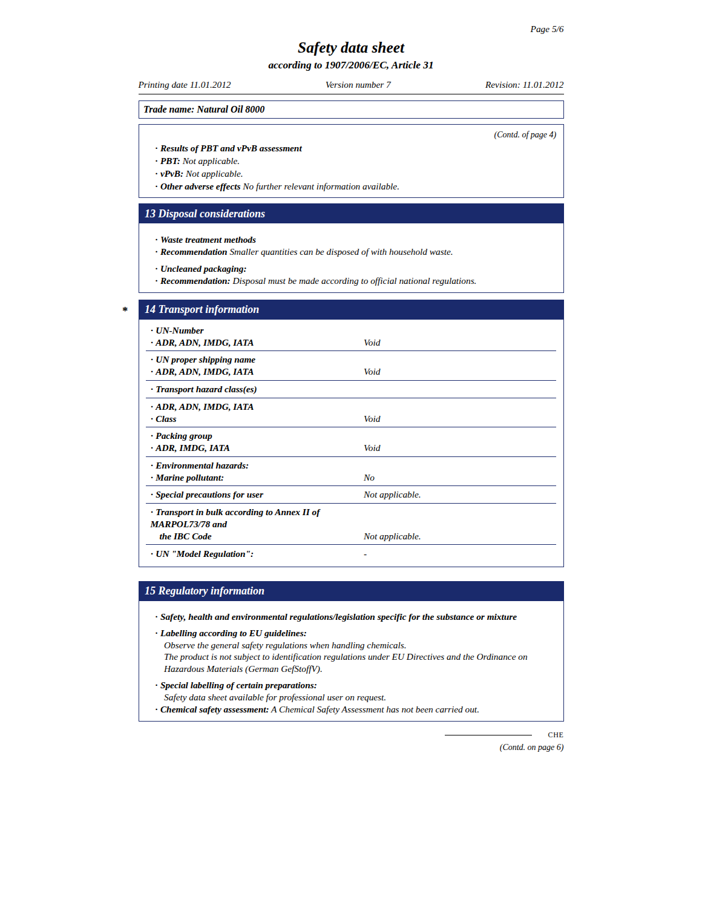Page 5/6
Safety data sheet
according to 1907/2006/EC, Article 31
Printing date 11.01.2012 Version number 7 Revision: 11.01.2012
Trade name: Natural Oil 8000
(Contd. of page 4)
Results of PBT and vPvB assessment
PBT: Not applicable.
vPvB: Not applicable.
Other adverse effects No further relevant information available.
13 Disposal considerations
Waste treatment methods
Recommendation Smaller quantities can be disposed of with household waste.
Uncleaned packaging:
Recommendation: Disposal must be made according to official national regulations.
*
14 Transport information
| UN-Number ADR, ADN, IMDG, IATA | Void |
| UN proper shipping name ADR, ADN, IMDG, IATA | Void |
| Transport hazard class(es) | |
| ADR, ADN, IMDG, IATA Class | Void |
| Packing group ADR, IMDG, IATA | Void |
| Environmental hazards: Marine pollutant: | No |
| Special precautions for user | Not applicable. |
| Transport in bulk according to Annex II of MARPOL73/78 and the IBC Code | Not applicable. |
| UN "Model Regulation": | - |
15 Regulatory information
Safety, health and environmental regulations/legislation specific for the substance or mixture
Labelling according to EU guidelines:
Observe the general safety regulations when handling chemicals.
The product is not subject to identification regulations under EU Directives and the Ordinance on Hazardous Materials (German GefStoffV).
Special labelling of certain preparations:
Safety data sheet available for professional user on request.
Chemical safety assessment: A Chemical Safety Assessment has not been carried out.
CHE
(Contd. on page 6)